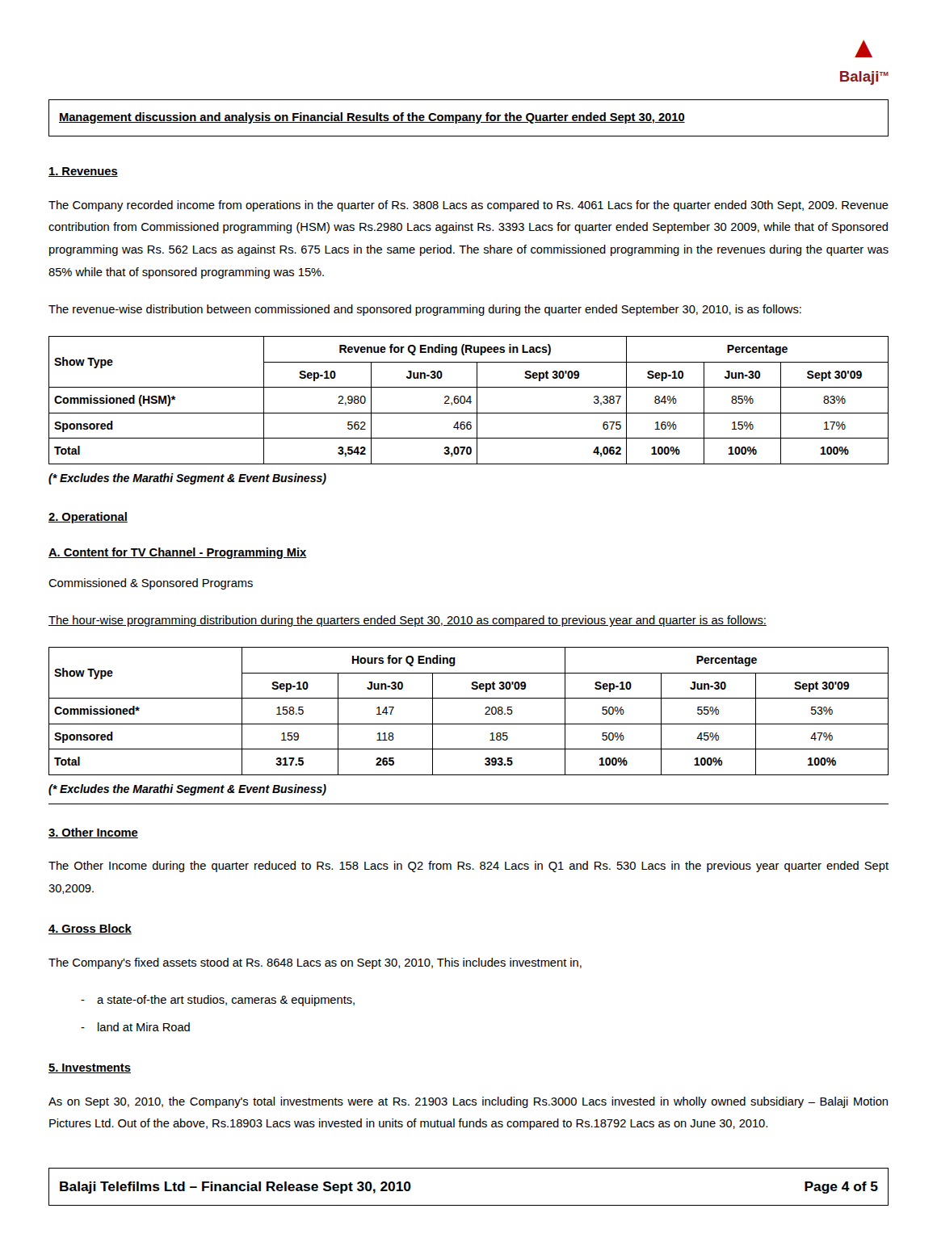▲
BalajiTM
Management discussion and analysis on Financial Results of the Company for the Quarter ended Sept 30, 2010
1. Revenues
The Company recorded income from operations in the quarter of Rs. 3808 Lacs as compared to Rs. 4061 Lacs for the quarter ended 30th Sept, 2009. Revenue contribution from Commissioned programming (HSM) was Rs.2980 Lacs against Rs. 3393 Lacs for quarter ended September 30 2009, while that of Sponsored programming was Rs. 562 Lacs as against Rs. 675 Lacs in the same period. The share of commissioned programming in the revenues during the quarter was 85% while that of sponsored programming was 15%.
The revenue-wise distribution between commissioned and sponsored programming during the quarter ended September 30, 2010, is as follows:
| Show Type | Revenue for Q Ending (Rupees in Lacs) | Percentage |
| --- | --- | --- |
| Sep-10 | Jun-30 | Sept 30'09 | Sep-10 | Jun-30 | Sept 30'09 |
| Commissioned (HSM)* | 2,980 | 2,604 | 3,387 | 84% | 85% | 83% |
| Sponsored | 562 | 466 | 675 | 16% | 15% | 17% |
| Total | 3,542 | 3,070 | 4,062 | 100% | 100% | 100% |
(* Excludes the Marathi Segment & Event Business)
2. Operational
A. Content for TV Channel - Programming Mix
Commissioned & Sponsored Programs
The hour-wise programming distribution during the quarters ended Sept 30, 2010 as compared to previous year and quarter is as follows:
| Show Type | Hours for Q Ending | Percentage |
| --- | --- | --- |
| Sep-10 | Jun-30 | Sept 30'09 | Sep-10 | Jun-30 | Sept 30'09 |
| Commissioned* | 158.5 | 147 | 208.5 | 50% | 55% | 53% |
| Sponsored | 159 | 118 | 185 | 50% | 45% | 47% |
| Total | 317.5 | 265 | 393.5 | 100% | 100% | 100% |
(* Excludes the Marathi Segment & Event Business)
3. Other Income
The Other Income during the quarter reduced to Rs. 158 Lacs in Q2 from Rs. 824 Lacs in Q1 and Rs. 530 Lacs in the previous year quarter ended Sept 30,2009.
4. Gross Block
The Company's fixed assets stood at Rs. 8648 Lacs as on Sept 30, 2010, This includes investment in,
a state-of-the art studios, cameras & equipments,
land at Mira Road
5. Investments
As on Sept 30, 2010, the Company's total investments were at Rs. 21903 Lacs including Rs.3000 Lacs invested in wholly owned subsidiary – Balaji Motion Pictures Ltd. Out of the above, Rs.18903 Lacs was invested in units of mutual funds as compared to Rs.18792 Lacs as on June 30, 2010.
Balaji Telefilms Ltd – Financial Release Sept 30, 2010 Page 4 of 5